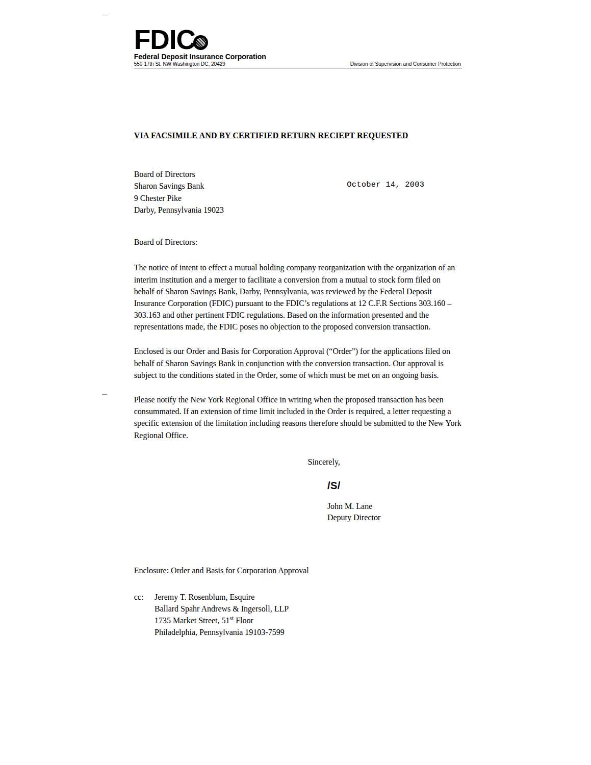FDIC
Federal Deposit Insurance Corporation
550 17th St. NW Washington DC, 20429
Division of Supervision and Consumer Protection
VIA FACSIMILE AND BY CERTIFIED RETURN RECIEPT REQUESTED
Board of Directors
Sharon Savings Bank
9 Chester Pike
Darby, Pennsylvania 19023
October 14, 2003
Board of Directors:
The notice of intent to effect a mutual holding company reorganization with the organization of an interim institution and a merger to facilitate a conversion from a mutual to stock form filed on behalf of Sharon Savings Bank, Darby, Pennsylvania, was reviewed by the Federal Deposit Insurance Corporation (FDIC) pursuant to the FDIC’s regulations at 12 C.F.R Sections 303.160 – 303.163 and other pertinent FDIC regulations. Based on the information presented and the representations made, the FDIC poses no objection to the proposed conversion transaction.
Enclosed is our Order and Basis for Corporation Approval (“Order”) for the applications filed on behalf of Sharon Savings Bank in conjunction with the conversion transaction. Our approval is subject to the conditions stated in the Order, some of which must be met on an ongoing basis.
Please notify the New York Regional Office in writing when the proposed transaction has been consummated. If an extension of time limit included in the Order is required, a letter requesting a specific extension of the limitation including reasons therefore should be submitted to the New York Regional Office.
Sincerely,
/S/
John M. Lane
Deputy Director
Enclosure: Order and Basis for Corporation Approval
cc: Jeremy T. Rosenblum, Esquire
Ballard Spahr Andrews & Ingersoll, LLP
1735 Market Street, 51st Floor
Philadelphia, Pennsylvania 19103-7599